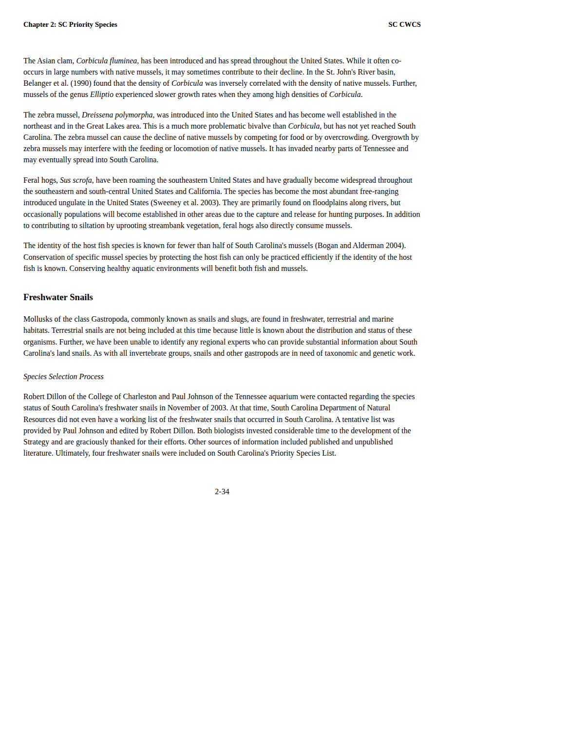Chapter 2: SC Priority Species SC CWCS
The Asian clam, Corbicula fluminea, has been introduced and has spread throughout the United States. While it often co-occurs in large numbers with native mussels, it may sometimes contribute to their decline. In the St. John's River basin, Belanger et al. (1990) found that the density of Corbicula was inversely correlated with the density of native mussels. Further, mussels of the genus Elliptio experienced slower growth rates when they among high densities of Corbicula.
The zebra mussel, Dreissena polymorpha, was introduced into the United States and has become well established in the northeast and in the Great Lakes area. This is a much more problematic bivalve than Corbicula, but has not yet reached South Carolina. The zebra mussel can cause the decline of native mussels by competing for food or by overcrowding. Overgrowth by zebra mussels may interfere with the feeding or locomotion of native mussels. It has invaded nearby parts of Tennessee and may eventually spread into South Carolina.
Feral hogs, Sus scrofa, have been roaming the southeastern United States and have gradually become widespread throughout the southeastern and south-central United States and California. The species has become the most abundant free-ranging introduced ungulate in the United States (Sweeney et al. 2003). They are primarily found on floodplains along rivers, but occasionally populations will become established in other areas due to the capture and release for hunting purposes. In addition to contributing to siltation by uprooting streambank vegetation, feral hogs also directly consume mussels.
The identity of the host fish species is known for fewer than half of South Carolina's mussels (Bogan and Alderman 2004). Conservation of specific mussel species by protecting the host fish can only be practiced efficiently if the identity of the host fish is known. Conserving healthy aquatic environments will benefit both fish and mussels.
Freshwater Snails
Mollusks of the class Gastropoda, commonly known as snails and slugs, are found in freshwater, terrestrial and marine habitats. Terrestrial snails are not being included at this time because little is known about the distribution and status of these organisms. Further, we have been unable to identify any regional experts who can provide substantial information about South Carolina's land snails. As with all invertebrate groups, snails and other gastropods are in need of taxonomic and genetic work.
Species Selection Process
Robert Dillon of the College of Charleston and Paul Johnson of the Tennessee aquarium were contacted regarding the species status of South Carolina's freshwater snails in November of 2003. At that time, South Carolina Department of Natural Resources did not even have a working list of the freshwater snails that occurred in South Carolina. A tentative list was provided by Paul Johnson and edited by Robert Dillon. Both biologists invested considerable time to the development of the Strategy and are graciously thanked for their efforts. Other sources of information included published and unpublished literature. Ultimately, four freshwater snails were included on South Carolina's Priority Species List.
2-34